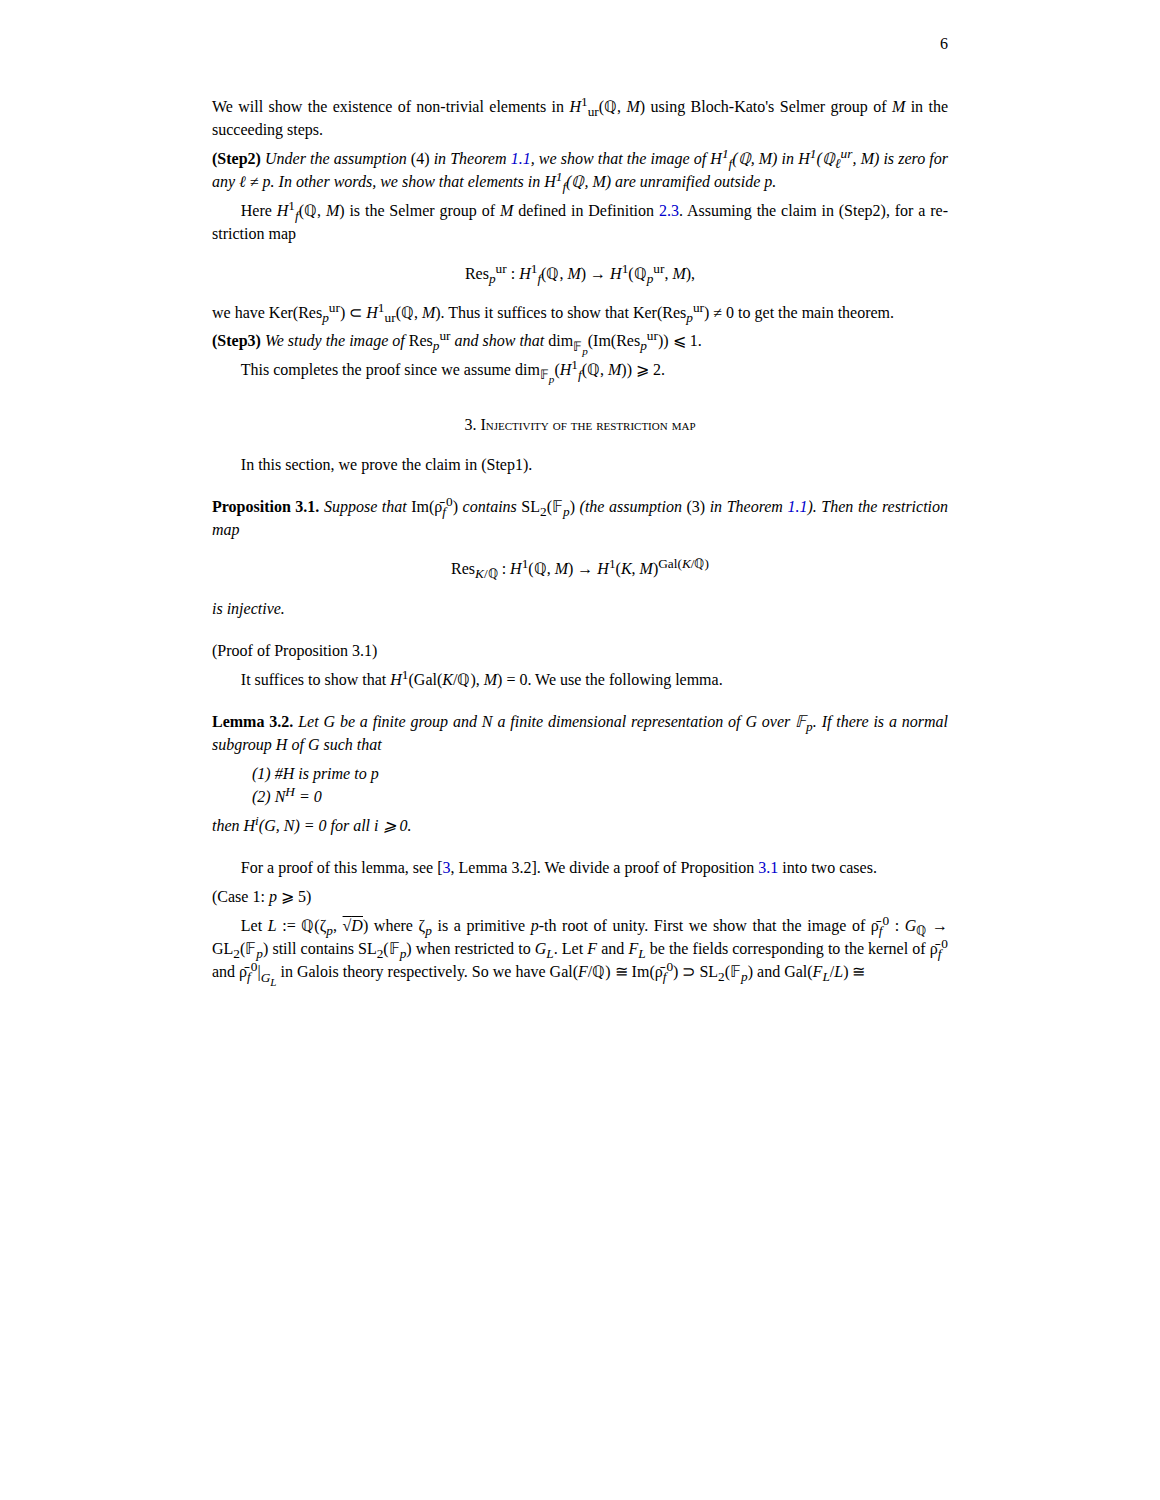6
We will show the existence of non-trivial elements in H1ur(ℚ, M) using Bloch-Kato's Selmer group of M in the succeeding steps.
(Step2) Under the assumption (4) in Theorem 1.1, we show that the image of H1f(ℚ, M) in H1(ℚℓur, M) is zero for any ℓ ≠ p. In other words, we show that elements in H1f(ℚ, M) are unramified outside p.
Here H1f(ℚ, M) is the Selmer group of M defined in Definition 2.3. Assuming the claim in (Step2), for a restriction map
Respur : H1f(ℚ, M) → H1(ℚpur, M),
we have Ker(Respur) ⊂ H1ur(ℚ, M). Thus it suffices to show that Ker(Respur) ≠ 0 to get the main theorem.
(Step3) We study the image of Respur and show that dim𝔽p(Im(Respur)) ⩽ 1.
This completes the proof since we assume dim𝔽p(H1f(ℚ, M)) ⩾ 2.
3. Injectivity of the restriction map
In this section, we prove the claim in (Step1).
Proposition 3.1. Suppose that Im(ρ̄f0) contains SL2(𝔽p) (the assumption (3) in Theorem 1.1). Then the restriction map
ResK/ℚ : H1(ℚ, M) → H1(K, M)Gal(K/ℚ)
is injective.
(Proof of Proposition 3.1)
It suffices to show that H1(Gal(K/ℚ), M) = 0. We use the following lemma.
Lemma 3.2. Let G be a finite group and N a finite dimensional representation of G over 𝔽p. If there is a normal subgroup H of G such that
(1) #H is prime to p
(2) NH = 0
then Hi(G, N) = 0 for all i ⩾ 0.
For a proof of this lemma, see [3, Lemma 3.2]. We divide a proof of Proposition 3.1 into two cases.
(Case 1: p ⩾ 5)
Let L := ℚ(ζp, √D) where ζp is a primitive p-th root of unity. First we show that the image of ρ̄f0 : Gℚ → GL2(𝔽p) still contains SL2(𝔽p) when restricted to GL. Let F and FL be the fields corresponding to the kernel of ρ̄f0 and ρ̄f0|GL in Galois theory respectively. So we have Gal(F/ℚ) ≅ Im(ρ̄f0) ⊃ SL2(𝔽p) and Gal(FL/L) ≅